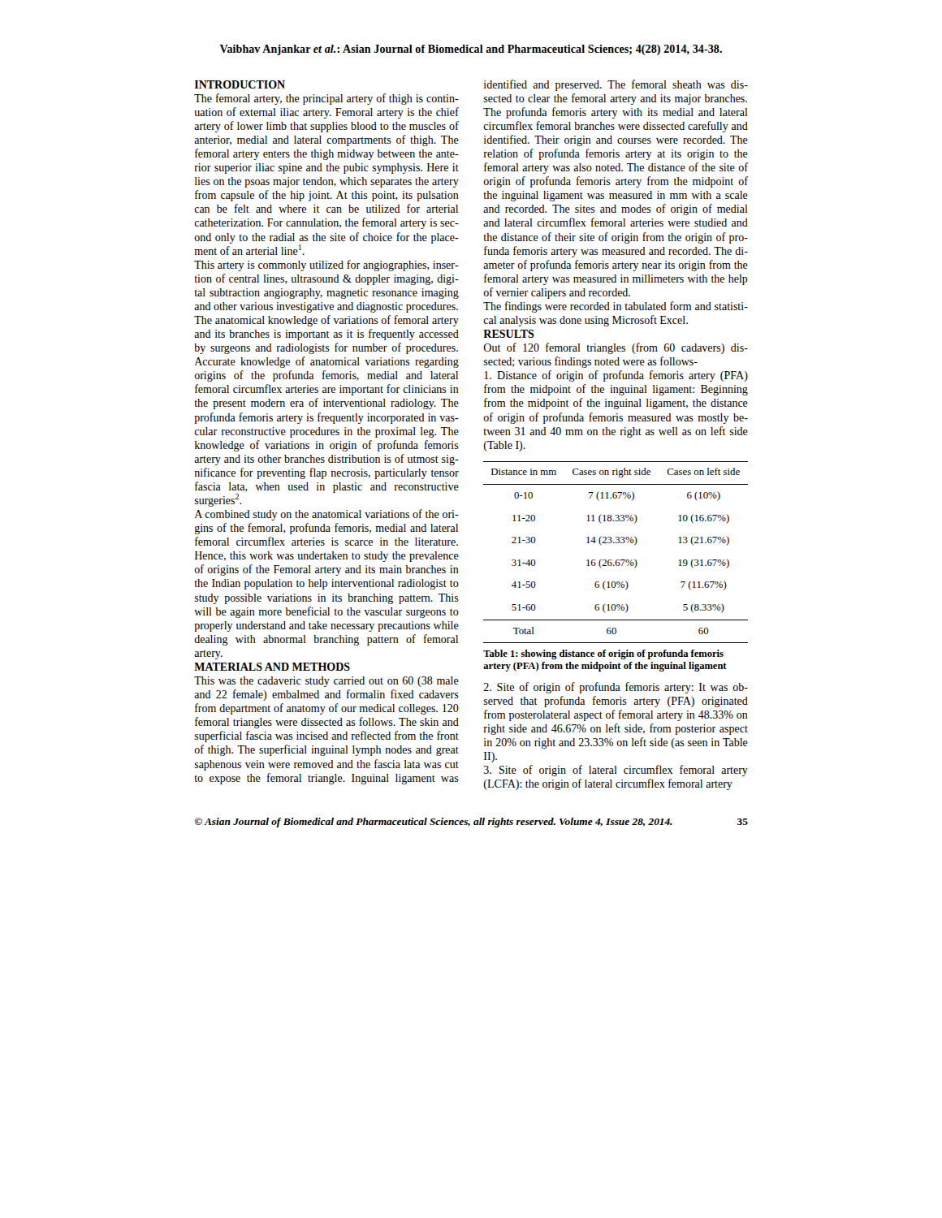Vaibhav Anjankar et al.: Asian Journal of Biomedical and Pharmaceutical Sciences; 4(28) 2014, 34-38.
Introduction
The femoral artery, the principal artery of thigh is continuation of external iliac artery. Femoral artery is the chief artery of lower limb that supplies blood to the muscles of anterior, medial and lateral compartments of thigh. The femoral artery enters the thigh midway between the anterior superior iliac spine and the pubic symphysis. Here it lies on the psoas major tendon, which separates the artery from capsule of the hip joint. At this point, its pulsation can be felt and where it can be utilized for arterial catheterization. For cannulation, the femoral artery is second only to the radial as the site of choice for the placement of an arterial line1.
This artery is commonly utilized for angiographies, insertion of central lines, ultrasound & doppler imaging, digital subtraction angiography, magnetic resonance imaging and other various investigative and diagnostic procedures. The anatomical knowledge of variations of femoral artery and its branches is important as it is frequently accessed by surgeons and radiologists for number of procedures. Accurate knowledge of anatomical variations regarding origins of the profunda femoris, medial and lateral femoral circumflex arteries are important for clinicians in the present modern era of interventional radiology. The profunda femoris artery is frequently incorporated in vascular reconstructive procedures in the proximal leg. The knowledge of variations in origin of profunda femoris artery and its other branches distribution is of utmost significance for preventing flap necrosis, particularly tensor fascia lata, when used in plastic and reconstructive surgeries2.
A combined study on the anatomical variations of the origins of the femoral, profunda femoris, medial and lateral femoral circumflex arteries is scarce in the literature. Hence, this work was undertaken to study the prevalence of origins of the Femoral artery and its main branches in the Indian population to help interventional radiologist to study possible variations in its branching pattern. This will be again more beneficial to the vascular surgeons to properly understand and take necessary precautions while dealing with abnormal branching pattern of femoral artery.
Materials and Methods
This was the cadaveric study carried out on 60 (38 male and 22 female) embalmed and formalin fixed cadavers from department of anatomy of our medical colleges. 120 femoral triangles were dissected as follows. The skin and superficial fascia was incised and reflected from the front of thigh. The superficial inguinal lymph nodes and great saphenous vein were removed and the fascia lata was cut to expose the femoral triangle. Inguinal ligament was identified and preserved. The femoral sheath was dissected to clear the femoral artery and its major branches. The profunda femoris artery with its medial and lateral circumflex femoral branches were dissected carefully and identified. Their origin and courses were recorded. The relation of profunda femoris artery at its origin to the femoral artery was also noted. The distance of the site of origin of profunda femoris artery from the midpoint of the inguinal ligament was measured in mm with a scale and recorded. The sites and modes of origin of medial and lateral circumflex femoral arteries were studied and the distance of their site of origin from the origin of profunda femoris artery was measured and recorded. The diameter of profunda femoris artery near its origin from the femoral artery was measured in millimeters with the help of vernier calipers and recorded.
The findings were recorded in tabulated form and statistical analysis was done using Microsoft Excel.
Results
Out of 120 femoral triangles (from 60 cadavers) dissected; various findings noted were as follows-
1. Distance of origin of profunda femoris artery (PFA) from the midpoint of the inguinal ligament: Beginning from the midpoint of the inguinal ligament, the distance of origin of profunda femoris measured was mostly between 31 and 40 mm on the right as well as on left side (Table I).
| Distance in mm | Cases on right side | Cases on left side |
| --- | --- | --- |
| 0-10 | 7 (11.67%) | 6 (10%) |
| 11-20 | 11 (18.33%) | 10 (16.67%) |
| 21-30 | 14 (23.33%) | 13 (21.67%) |
| 31-40 | 16 (26.67%) | 19 (31.67%) |
| 41-50 | 6 (10%) | 7 (11.67%) |
| 51-60 | 6 (10%) | 5 (8.33%) |
| Total | 60 | 60 |
Table 1: showing distance of origin of profunda femoris artery (PFA) from the midpoint of the inguinal ligament
2. Site of origin of profunda femoris artery: It was observed that profunda femoris artery (PFA) originated from posterolateral aspect of femoral artery in 48.33% on right side and 46.67% on left side, from posterior aspect in 20% on right and 23.33% on left side (as seen in Table II).
3. Site of origin of lateral circumflex femoral artery (LCFA): the origin of lateral circumflex femoral artery
© Asian Journal of Biomedical and Pharmaceutical Sciences, all rights reserved. Volume 4, Issue 28, 2014. 35